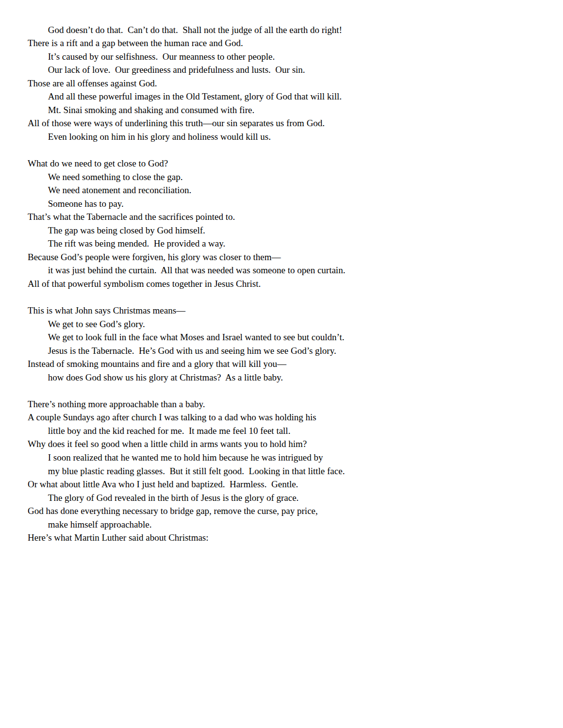God doesn’t do that. Can’t do that. Shall not the judge of all the earth do right!
There is a rift and a gap between the human race and God.
It’s caused by our selfishness. Our meanness to other people.
Our lack of love. Our greediness and pridefulness and lusts. Our sin.
Those are all offenses against God.
And all these powerful images in the Old Testament, glory of God that will kill.
Mt. Sinai smoking and shaking and consumed with fire.
All of those were ways of underlining this truth—our sin separates us from God.
Even looking on him in his glory and holiness would kill us.
What do we need to get close to God?
We need something to close the gap.
We need atonement and reconciliation.
Someone has to pay.
That’s what the Tabernacle and the sacrifices pointed to.
The gap was being closed by God himself.
The rift was being mended. He provided a way.
Because God’s people were forgiven, his glory was closer to them—
it was just behind the curtain. All that was needed was someone to open curtain.
All of that powerful symbolism comes together in Jesus Christ.
This is what John says Christmas means—
We get to see God’s glory.
We get to look full in the face what Moses and Israel wanted to see but couldn’t.
Jesus is the Tabernacle. He’s God with us and seeing him we see God’s glory.
Instead of smoking mountains and fire and a glory that will kill you—
how does God show us his glory at Christmas? As a little baby.
There’s nothing more approachable than a baby.
A couple Sundays ago after church I was talking to a dad who was holding his
little boy and the kid reached for me. It made me feel 10 feet tall.
Why does it feel so good when a little child in arms wants you to hold him?
I soon realized that he wanted me to hold him because he was intrigued by
my blue plastic reading glasses. But it still felt good. Looking in that little face.
Or what about little Ava who I just held and baptized. Harmless. Gentle.
The glory of God revealed in the birth of Jesus is the glory of grace.
God has done everything necessary to bridge gap, remove the curse, pay price,
make himself approachable.
Here’s what Martin Luther said about Christmas: